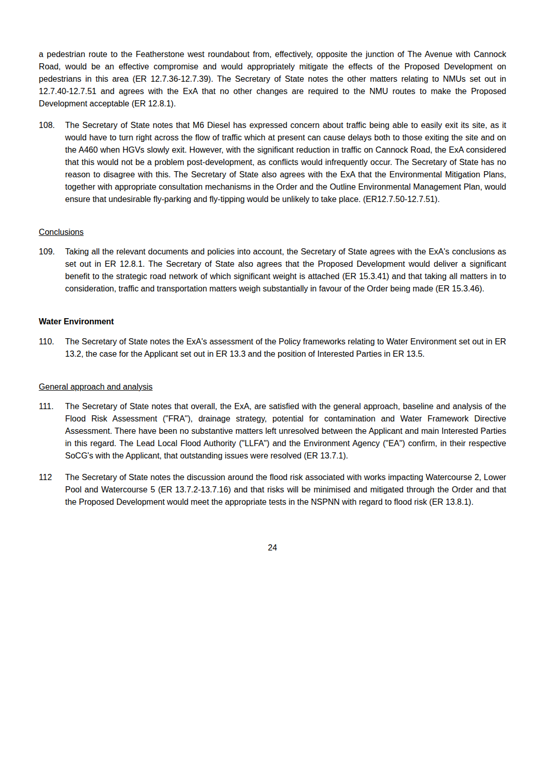a pedestrian route to the Featherstone west roundabout from, effectively, opposite the junction of The Avenue with Cannock Road, would be an effective compromise and would appropriately mitigate the effects of the Proposed Development on pedestrians in this area (ER 12.7.36-12.7.39). The Secretary of State notes the other matters relating to NMUs set out in 12.7.40-12.7.51 and agrees with the ExA that no other changes are required to the NMU routes to make the Proposed Development acceptable (ER 12.8.1).
108.
The Secretary of State notes that M6 Diesel has expressed concern about traffic being able to easily exit its site, as it would have to turn right across the flow of traffic which at present can cause delays both to those exiting the site and on the A460 when HGVs slowly exit. However, with the significant reduction in traffic on Cannock Road, the ExA considered that this would not be a problem post-development, as conflicts would infrequently occur. The Secretary of State has no reason to disagree with this. The Secretary of State also agrees with the ExA that the Environmental Mitigation Plans, together with appropriate consultation mechanisms in the Order and the Outline Environmental Management Plan, would ensure that undesirable fly-parking and fly-tipping would be unlikely to take place. (ER12.7.50-12.7.51).
Conclusions
109.
Taking all the relevant documents and policies into account, the Secretary of State agrees with the ExA's conclusions as set out in ER 12.8.1. The Secretary of State also agrees that the Proposed Development would deliver a significant benefit to the strategic road network of which significant weight is attached (ER 15.3.41) and that taking all matters in to consideration, traffic and transportation matters weigh substantially in favour of the Order being made (ER 15.3.46).
Water Environment
110.
The Secretary of State notes the ExA's assessment of the Policy frameworks relating to Water Environment set out in ER 13.2, the case for the Applicant set out in ER 13.3 and the position of Interested Parties in ER 13.5.
General approach and analysis
111.
The Secretary of State notes that overall, the ExA, are satisfied with the general approach, baseline and analysis of the Flood Risk Assessment ("FRA"), drainage strategy, potential for contamination and Water Framework Directive Assessment. There have been no substantive matters left unresolved between the Applicant and main Interested Parties in this regard. The Lead Local Flood Authority ("LLFA") and the Environment Agency ("EA") confirm, in their respective SoCG's with the Applicant, that outstanding issues were resolved (ER 13.7.1).
112
The Secretary of State notes the discussion around the flood risk associated with works impacting Watercourse 2, Lower Pool and Watercourse 5 (ER 13.7.2-13.7.16) and that risks will be minimised and mitigated through the Order and that the Proposed Development would meet the appropriate tests in the NSPNN with regard to flood risk (ER 13.8.1).
24